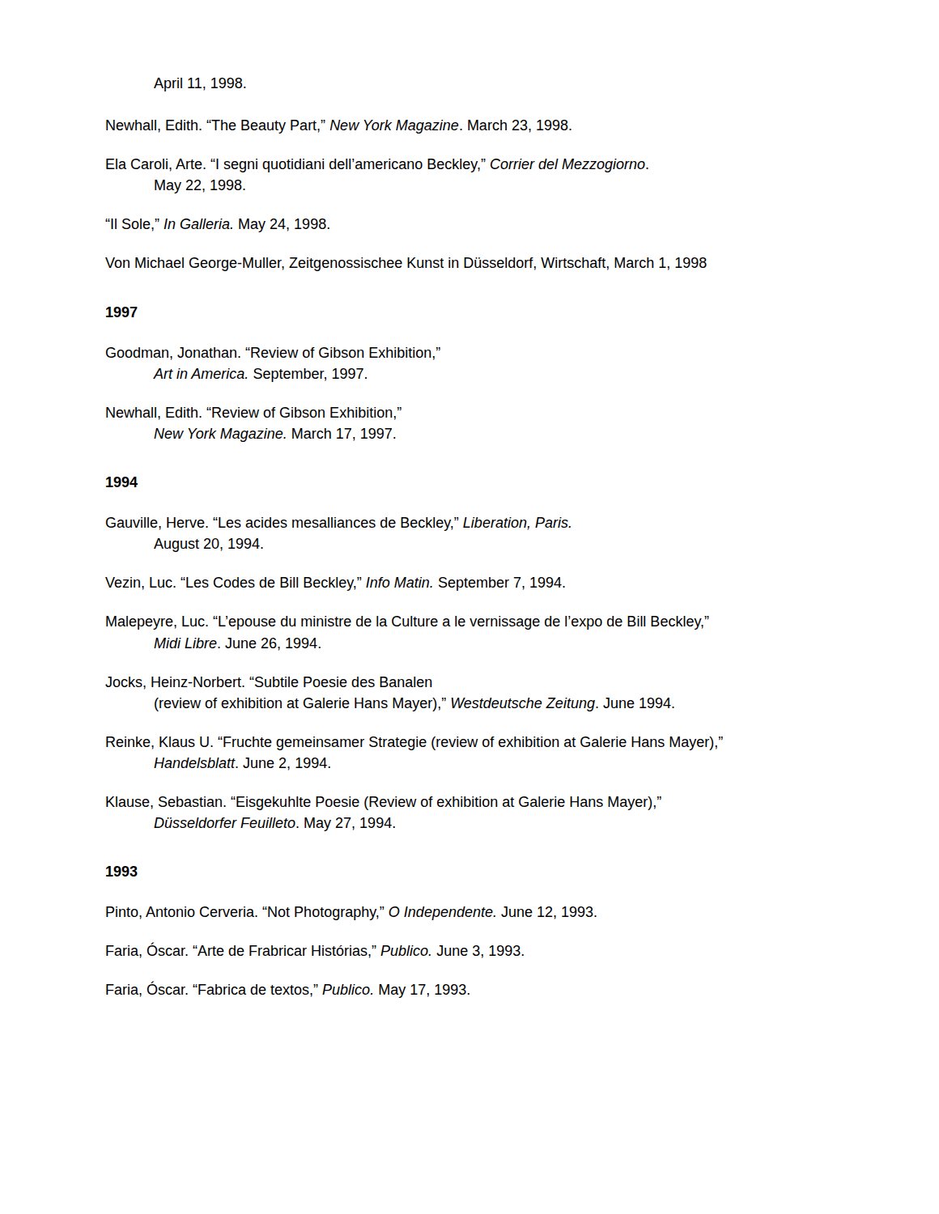April 11, 1998.
Newhall, Edith. “The Beauty Part,” New York Magazine. March 23, 1998.
Ela Caroli, Arte. “I segni quotidiani dell’americano Beckley,” Corrier del Mezzogiorno. May 22, 1998.
“Il Sole,” In Galleria. May 24, 1998.
Von Michael George-Muller, Zeitgenossischee Kunst in Düsseldorf, Wirtschaft, March 1, 1998
1997
Goodman, Jonathan. “Review of Gibson Exhibition,” Art in America. September, 1997.
Newhall, Edith. “Review of Gibson Exhibition,” New York Magazine. March 17, 1997.
1994
Gauville, Herve. “Les acides mesalliances de Beckley,” Liberation, Paris. August 20, 1994.
Vezin, Luc. “Les Codes de Bill Beckley,” Info Matin. September 7, 1994.
Malepeyre, Luc. “L’epouse du ministre de la Culture a le vernissage de l’expo de Bill Beckley,” Midi Libre. June 26, 1994.
Jocks, Heinz-Norbert. “Subtile Poesie des Banalen (review of exhibition at Galerie Hans Mayer),” Westdeutsche Zeitung. June 1994.
Reinke, Klaus U. “Fruchte gemeinsamer Strategie (review of exhibition at Galerie Hans Mayer),” Handelsblatt. June 2, 1994.
Klause, Sebastian. “Eisgekuhlte Poesie (Review of exhibition at Galerie Hans Mayer),” Düsseldorfer Feuilleto. May 27, 1994.
1993
Pinto, Antonio Cerveria. “Not Photography,” O Independente. June 12, 1993.
Faria, Óscar. “Arte de Frabricar Histórias,” Publico. June 3, 1993.
Faria, Óscar. “Fabrica de textos,” Publico. May 17, 1993.